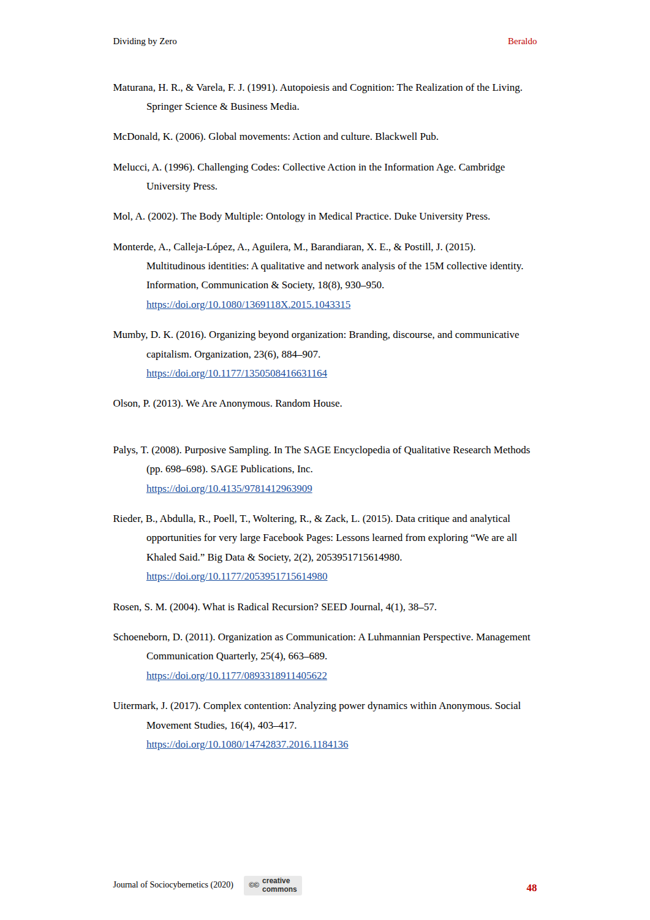Dividing by Zero Beraldo
Maturana, H. R., & Varela, F. J. (1991). Autopoiesis and Cognition: The Realization of the Living. Springer Science & Business Media.
McDonald, K. (2006). Global movements: Action and culture. Blackwell Pub.
Melucci, A. (1996). Challenging Codes: Collective Action in the Information Age. Cambridge University Press.
Mol, A. (2002). The Body Multiple: Ontology in Medical Practice. Duke University Press.
Monterde, A., Calleja-López, A., Aguilera, M., Barandiaran, X. E., & Postill, J. (2015). Multitudinous identities: A qualitative and network analysis of the 15M collective identity. Information, Communication & Society, 18(8), 930–950.
https://doi.org/10.1080/1369118X.2015.1043315
Mumby, D. K. (2016). Organizing beyond organization: Branding, discourse, and communicative capitalism. Organization, 23(6), 884–907.
https://doi.org/10.1177/1350508416631164
Olson, P. (2013). We Are Anonymous. Random House.
Palys, T. (2008). Purposive Sampling. In The SAGE Encyclopedia of Qualitative Research Methods (pp. 698–698). SAGE Publications, Inc.
https://doi.org/10.4135/9781412963909
Rieder, B., Abdulla, R., Poell, T., Woltering, R., & Zack, L. (2015). Data critique and analytical opportunities for very large Facebook Pages: Lessons learned from exploring “We are all Khaled Said.” Big Data & Society, 2(2), 2053951715614980.
https://doi.org/10.1177/2053951715614980
Rosen, S. M. (2004). What is Radical Recursion? SEED Journal, 4(1), 38–57.
Schoeneborn, D. (2011). Organization as Communication: A Luhmannian Perspective. Management Communication Quarterly, 25(4), 663–689.
https://doi.org/10.1177/0893318911405622
Uitermark, J. (2017). Complex contention: Analyzing power dynamics within Anonymous. Social Movement Studies, 16(4), 403–417.
https://doi.org/10.1080/14742837.2016.1184136
Journal of Sociocybernetics (2020) ©©creative
commons
48